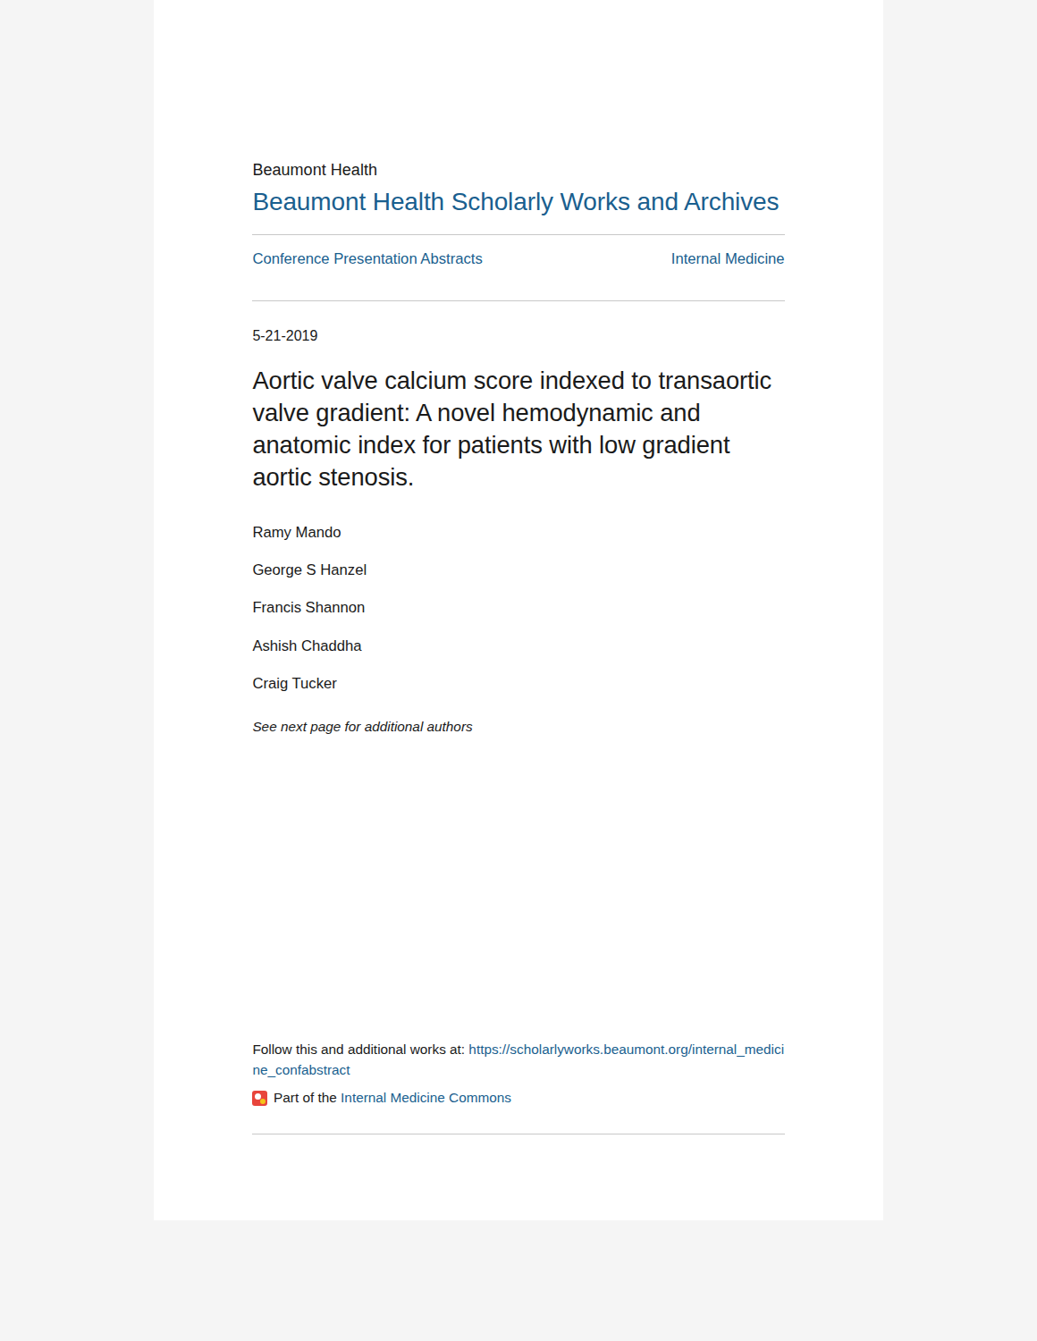Beaumont Health
Beaumont Health Scholarly Works and Archives
Conference Presentation Abstracts Internal Medicine
5-21-2019
Aortic valve calcium score indexed to transaortic valve gradient: A novel hemodynamic and anatomic index for patients with low gradient aortic stenosis.
Ramy Mando
George S Hanzel
Francis Shannon
Ashish Chaddha
Craig Tucker
See next page for additional authors
Follow this and additional works at: https://scholarlyworks.beaumont.org/internal_medicine_confabstract
Part of the Internal Medicine Commons